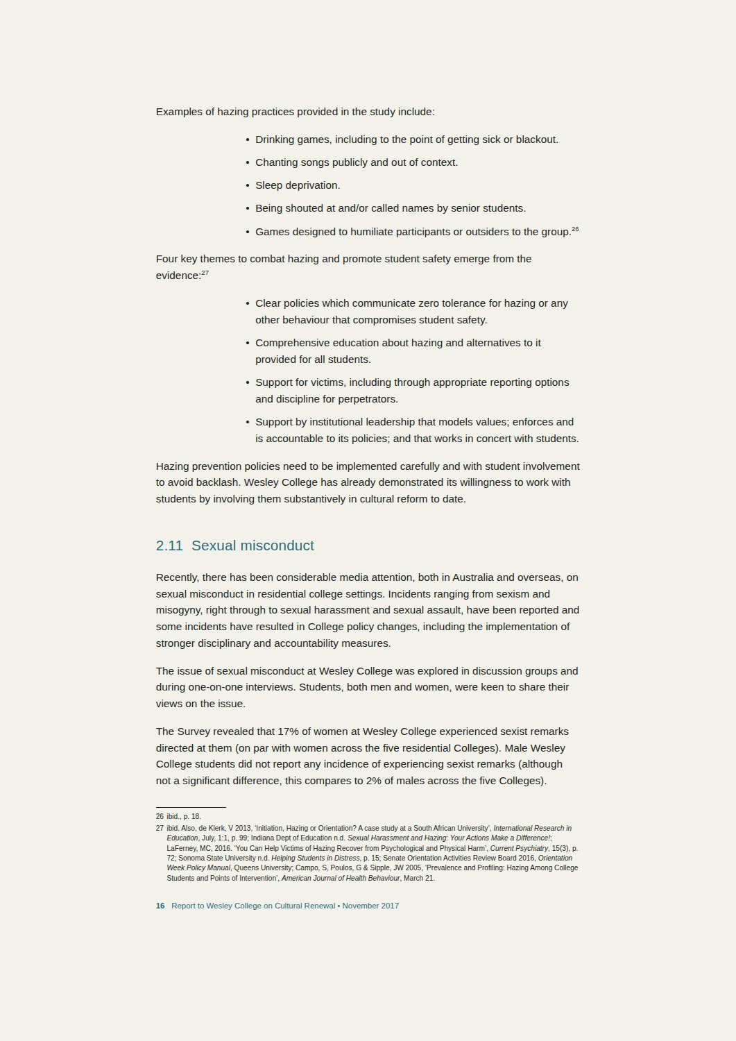Examples of hazing practices provided in the study include:
Drinking games, including to the point of getting sick or blackout.
Chanting songs publicly and out of context.
Sleep deprivation.
Being shouted at and/or called names by senior students.
Games designed to humiliate participants or outsiders to the group.26
Four key themes to combat hazing and promote student safety emerge from the evidence:27
Clear policies which communicate zero tolerance for hazing or any other behaviour that compromises student safety.
Comprehensive education about hazing and alternatives to it provided for all students.
Support for victims, including through appropriate reporting options and discipline for perpetrators.
Support by institutional leadership that models values; enforces and is accountable to its policies; and that works in concert with students.
Hazing prevention policies need to be implemented carefully and with student involvement to avoid backlash. Wesley College has already demonstrated its willingness to work with students by involving them substantively in cultural reform to date.
2.11 Sexual misconduct
Recently, there has been considerable media attention, both in Australia and overseas, on sexual misconduct in residential college settings. Incidents ranging from sexism and misogyny, right through to sexual harassment and sexual assault, have been reported and some incidents have resulted in College policy changes, including the implementation of stronger disciplinary and accountability measures.
The issue of sexual misconduct at Wesley College was explored in discussion groups and during one-on-one interviews. Students, both men and women, were keen to share their views on the issue.
The Survey revealed that 17% of women at Wesley College experienced sexist remarks directed at them (on par with women across the five residential Colleges). Male Wesley College students did not report any incidence of experiencing sexist remarks (although not a significant difference, this compares to 2% of males across the five Colleges).
26
ibid., p. 18.
27
ibid. Also, de Klerk, V 2013, ‘Initiation, Hazing or Orientation? A case study at a South African University’, International Research in Education, July, 1:1, p. 99; Indiana Dept of Education n.d. Sexual Harassment and Hazing: Your Actions Make a Difference!; LaFerney, MC, 2016. ‘You Can Help Victims of Hazing Recover from Psychological and Physical Harm’, Current Psychiatry, 15(3), p. 72; Sonoma State University n.d. Helping Students in Distress, p. 15; Senate Orientation Activities Review Board 2016, Orientation Week Policy Manual, Queens University; Campo, S, Poulos, G & Sipple, JW 2005, ‘Prevalence and Profiling: Hazing Among College Students and Points of Intervention’, American Journal of Health Behaviour, March 21.
16 Report to Wesley College on Cultural Renewal • November 2017